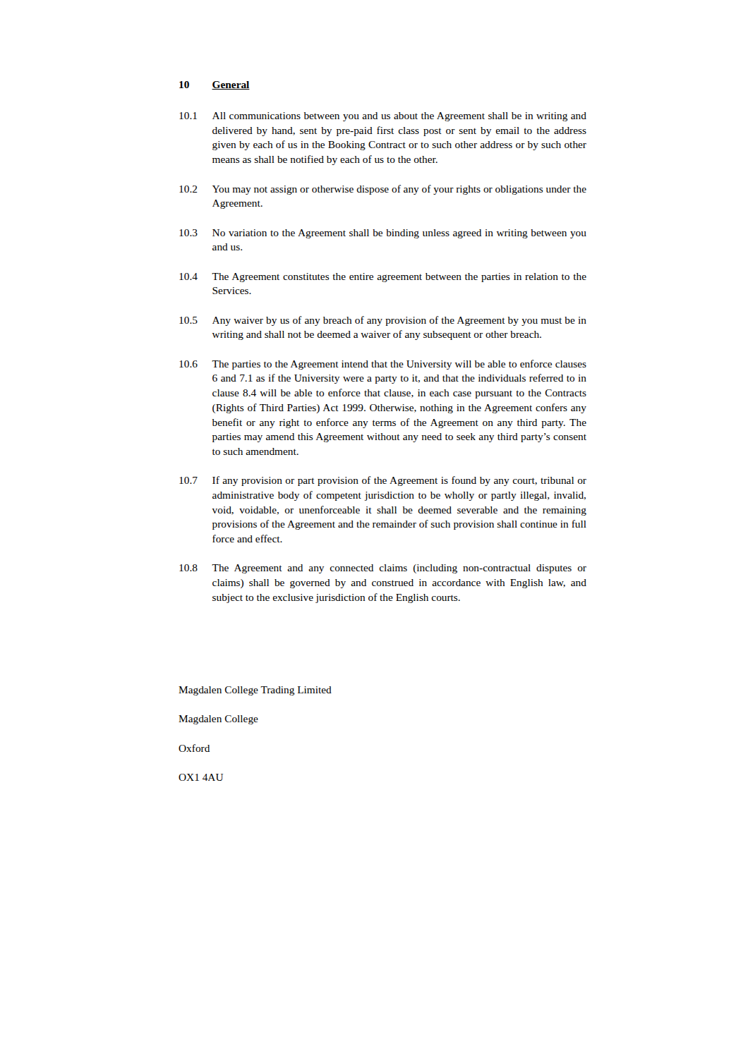10
General
10.1
All communications between you and us about the Agreement shall be in writing and delivered by hand, sent by pre-paid first class post or sent by email to the address given by each of us in the Booking Contract or to such other address or by such other means as shall be notified by each of us to the other.
10.2
You may not assign or otherwise dispose of any of your rights or obligations under the Agreement.
10.3
No variation to the Agreement shall be binding unless agreed in writing between you and us.
10.4
The Agreement constitutes the entire agreement between the parties in relation to the Services.
10.5
Any waiver by us of any breach of any provision of the Agreement by you must be in writing and shall not be deemed a waiver of any subsequent or other breach.
10.6
The parties to the Agreement intend that the University will be able to enforce clauses 6 and 7.1 as if the University were a party to it, and that the individuals referred to in clause 8.4 will be able to enforce that clause, in each case pursuant to the Contracts (Rights of Third Parties) Act 1999. Otherwise, nothing in the Agreement confers any benefit or any right to enforce any terms of the Agreement on any third party. The parties may amend this Agreement without any need to seek any third party’s consent to such amendment.
10.7
If any provision or part provision of the Agreement is found by any court, tribunal or administrative body of competent jurisdiction to be wholly or partly illegal, invalid, void, voidable, or unenforceable it shall be deemed severable and the remaining provisions of the Agreement and the remainder of such provision shall continue in full force and effect.
10.8
The Agreement and any connected claims (including non-contractual disputes or claims) shall be governed by and construed in accordance with English law, and subject to the exclusive jurisdiction of the English courts.
Magdalen College Trading Limited
Magdalen College
Oxford
OX1 4AU